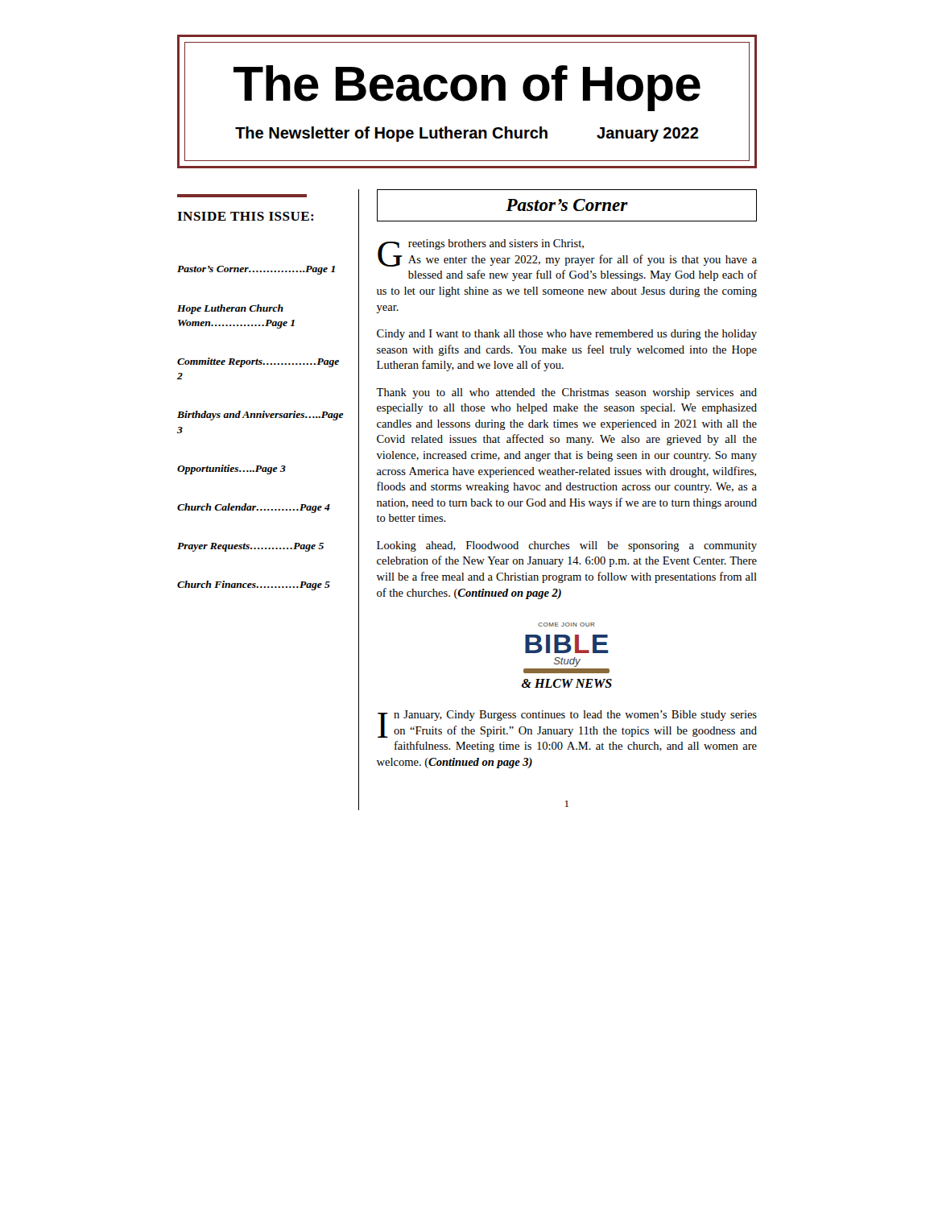The Beacon of Hope
The Newsletter of Hope Lutheran Church January 2022
INSIDE THIS ISSUE:
Pastor’s Corner…………….Page 1
Hope Lutheran Church Women……………Page 1
Committee Reports……………Page 2
Birthdays and Anniversaries…..Page 3
Opportunities…..Page 3
Church Calendar…………Page 4
Prayer Requests…………Page 5
Church Finances…………Page 5
Pastor’s Corner
Greetings brothers and sisters in Christ,
As we enter the year 2022, my prayer for all of you is that you have a blessed and safe new year full of God’s blessings. May God help each of us to let our light shine as we tell someone new about Jesus during the coming year.
Cindy and I want to thank all those who have remembered us during the holiday season with gifts and cards. You make us feel truly welcomed into the Hope Lutheran family, and we love all of you.
Thank you to all who attended the Christmas season worship services and especially to all those who helped make the season special. We emphasized candles and lessons during the dark times we experienced in 2021 with all the Covid related issues that affected so many. We also are grieved by all the violence, increased crime, and anger that is being seen in our country. So many across America have experienced weather-related issues with drought, wildfires, floods and storms wreaking havoc and destruction across our country. We, as a nation, need to turn back to our God and His ways if we are to turn things around to better times.
Looking ahead, Floodwood churches will be sponsoring a community celebration of the New Year on January 14. 6:00 p.m. at the Event Center. There will be a free meal and a Christian program to follow with presentations from all of the churches. (Continued on page 2)
COME JOIN OUR
BIBLE
Study
& HLCW NEWS
In January, Cindy Burgess continues to lead the women’s Bible study series on “Fruits of the Spirit.” On January 11th the topics will be goodness and faithfulness. Meeting time is 10:00 A.M. at the church, and all women are welcome. (Continued on page 3)
1